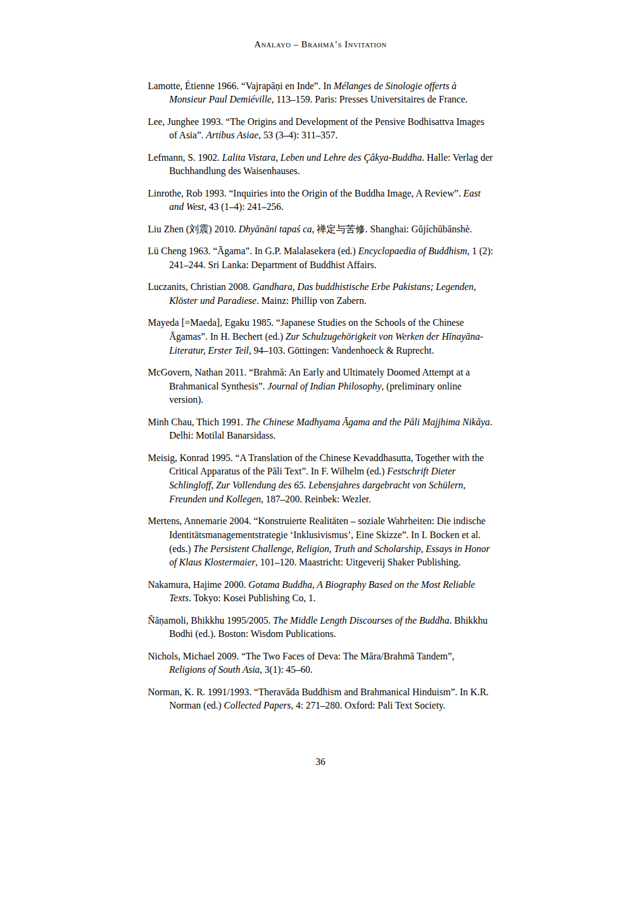Anālayo – Brahmā’s Invitation
Lamotte, Étienne 1966. “Vajrapāṇi en Inde”. In Mélanges de Sinologie offerts à Monsieur Paul Demiéville, 113–159. Paris: Presses Universitaires de France.
Lee, Junghee 1993. “The Origins and Development of the Pensive Bodhisattva Images of Asia”. Artibus Asiae, 53 (3–4): 311–357.
Lefmann, S. 1902. Lalita Vistara, Leben und Lehre des Çâkya-Buddha. Halle: Verlag der Buchhandlung des Waisenhauses.
Linrothe, Rob 1993. “Inquiries into the Origin of the Buddha Image, A Review”. East and West, 43 (1–4): 241–256.
Liu Zhen (刘震) 2010. Dhyānāni tapaś ca, 禅定与苦修. Shanghai: Gǔjíchūbānshè.
Lü Cheng 1963. “Āgama”. In G.P. Malalasekera (ed.) Encyclopaedia of Buddhism, 1 (2): 241–244. Sri Lanka: Department of Buddhist Affairs.
Luczanits, Christian 2008. Gandhara, Das buddhistische Erbe Pakistans; Legenden, Klöster und Paradiese. Mainz: Phillip von Zabern.
Mayeda [=Maeda], Egaku 1985. “Japanese Studies on the Schools of the Chinese Āgamas”. In H. Bechert (ed.) Zur Schulzugehörigkeit von Werken der Hīnayāna-Literatur, Erster Teil, 94–103. Göttingen: Vandenhoeck & Ruprecht.
McGovern, Nathan 2011. “Brahmā: An Early and Ultimately Doomed Attempt at a Brahmanical Synthesis”. Journal of Indian Philosophy, (preliminary online version).
Minh Chau, Thich 1991. The Chinese Madhyama Āgama and the Pāli Majjhima Nikāya. Delhi: Motilal Banarsidass.
Meisig, Konrad 1995. “A Translation of the Chinese Kevaddhasutta, Together with the Critical Apparatus of the Pāli Text”. In F. Wilhelm (ed.) Festschrift Dieter Schlingloff, Zur Vollendung des 65. Lebensjahres dargebracht von Schülern, Freunden und Kollegen, 187–200. Reinbek: Wezler.
Mertens, Annemarie 2004. “Konstruierte Realitäten – soziale Wahrheiten: Die indische Identitätsmanagementstrategie ‘Inklusivismus’, Eine Skizze”. In I. Bocken et al. (eds.) The Persistent Challenge, Religion, Truth and Scholarship, Essays in Honor of Klaus Klostermaier, 101–120. Maastricht: Uitgeverij Shaker Publishing.
Nakamura, Hajime 2000. Gotama Buddha, A Biography Based on the Most Reliable Texts. Tokyo: Kosei Publishing Co, 1.
Ñāṇamoli, Bhikkhu 1995/2005. The Middle Length Discourses of the Buddha. Bhikkhu Bodhi (ed.). Boston: Wisdom Publications.
Nichols, Michael 2009. “The Two Faces of Deva: The Māra/Brahmā Tandem”, Religions of South Asia, 3(1): 45–60.
Norman, K. R. 1991/1993. “Theravāda Buddhism and Brahmanical Hinduism”. In K.R. Norman (ed.) Collected Papers, 4: 271–280. Oxford: Pali Text Society.
36